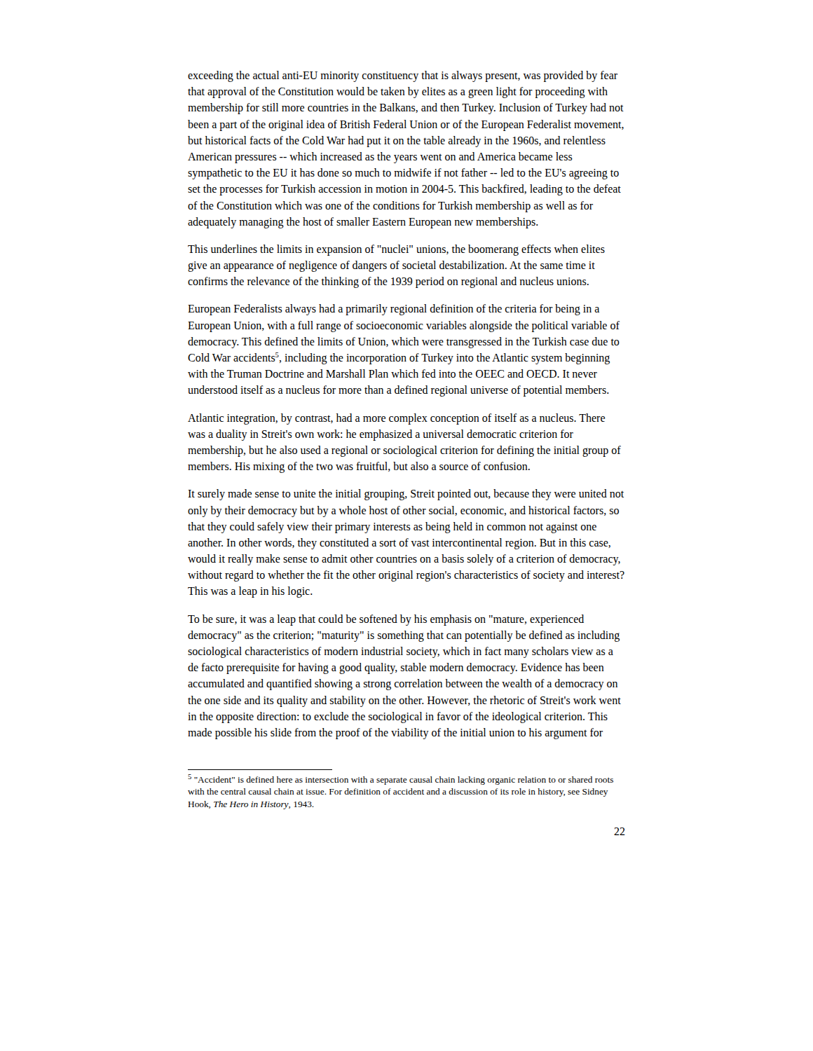exceeding the actual anti-EU minority constituency that is always present, was provided by fear that approval of the Constitution would be taken by elites as a green light for proceeding with membership for still more countries in the Balkans, and then Turkey. Inclusion of Turkey had not been a part of the original idea of British Federal Union or of the European Federalist movement, but historical facts of the Cold War had put it on the table already in the 1960s, and relentless American pressures -- which increased as the years went on and America became less sympathetic to the EU it has done so much to midwife if not father -- led to the EU's agreeing to set the processes for Turkish accession in motion in 2004-5. This backfired, leading to the defeat of the Constitution which was one of the conditions for Turkish membership as well as for adequately managing the host of smaller Eastern European new memberships.
This underlines the limits in expansion of "nuclei" unions, the boomerang effects when elites give an appearance of negligence of dangers of societal destabilization. At the same time it confirms the relevance of the thinking of the 1939 period on regional and nucleus unions.
European Federalists always had a primarily regional definition of the criteria for being in a European Union, with a full range of socioeconomic variables alongside the political variable of democracy. This defined the limits of Union, which were transgressed in the Turkish case due to Cold War accidents5, including the incorporation of Turkey into the Atlantic system beginning with the Truman Doctrine and Marshall Plan which fed into the OEEC and OECD. It never understood itself as a nucleus for more than a defined regional universe of potential members.
Atlantic integration, by contrast, had a more complex conception of itself as a nucleus. There was a duality in Streit's own work: he emphasized a universal democratic criterion for membership, but he also used a regional or sociological criterion for defining the initial group of members. His mixing of the two was fruitful, but also a source of confusion.
It surely made sense to unite the initial grouping, Streit pointed out, because they were united not only by their democracy but by a whole host of other social, economic, and historical factors, so that they could safely view their primary interests as being held in common not against one another. In other words, they constituted a sort of vast intercontinental region. But in this case, would it really make sense to admit other countries on a basis solely of a criterion of democracy, without regard to whether the fit the other original region's characteristics of society and interest? This was a leap in his logic.
To be sure, it was a leap that could be softened by his emphasis on "mature, experienced democracy" as the criterion; "maturity" is something that can potentially be defined as including sociological characteristics of modern industrial society, which in fact many scholars view as a de facto prerequisite for having a good quality, stable modern democracy. Evidence has been accumulated and quantified showing a strong correlation between the wealth of a democracy on the one side and its quality and stability on the other. However, the rhetoric of Streit's work went in the opposite direction: to exclude the sociological in favor of the ideological criterion. This made possible his slide from the proof of the viability of the initial union to his argument for
5 "Accident" is defined here as intersection with a separate causal chain lacking organic relation to or shared roots with the central causal chain at issue. For definition of accident and a discussion of its role in history, see Sidney Hook, The Hero in History, 1943.
22